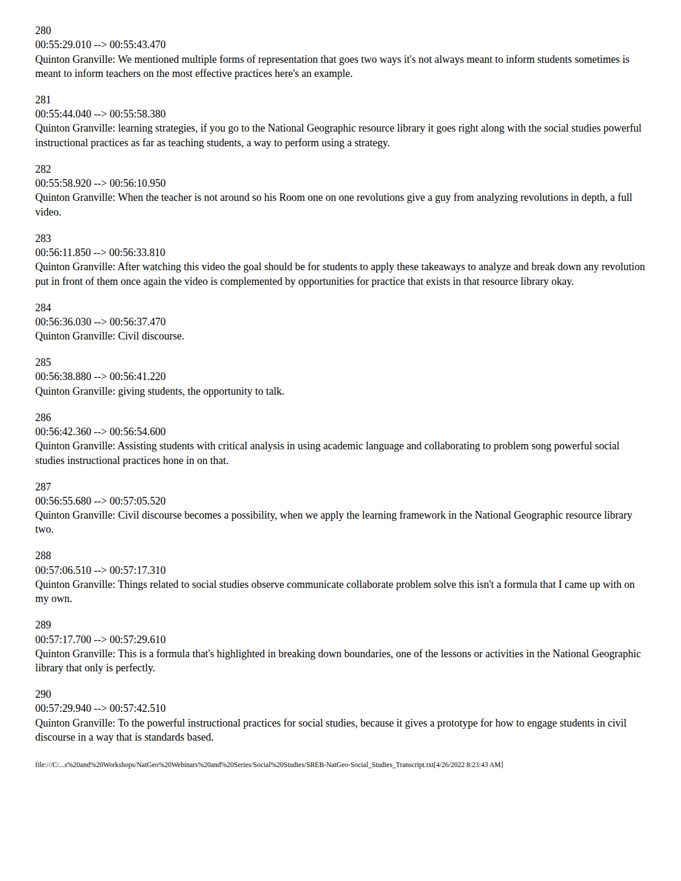280
00:55:29.010 --> 00:55:43.470
Quinton Granville: We mentioned multiple forms of representation that goes two ways it's not always meant to inform students sometimes is meant to inform teachers on the most effective practices here's an example.
281
00:55:44.040 --> 00:55:58.380
Quinton Granville: learning strategies, if you go to the National Geographic resource library it goes right along with the social studies powerful instructional practices as far as teaching students, a way to perform using a strategy.
282
00:55:58.920 --> 00:56:10.950
Quinton Granville: When the teacher is not around so his Room one on one revolutions give a guy from analyzing revolutions in depth, a full video.
283
00:56:11.850 --> 00:56:33.810
Quinton Granville: After watching this video the goal should be for students to apply these takeaways to analyze and break down any revolution put in front of them once again the video is complemented by opportunities for practice that exists in that resource library okay.
284
00:56:36.030 --> 00:56:37.470
Quinton Granville: Civil discourse.
285
00:56:38.880 --> 00:56:41.220
Quinton Granville: giving students, the opportunity to talk.
286
00:56:42.360 --> 00:56:54.600
Quinton Granville: Assisting students with critical analysis in using academic language and collaborating to problem song powerful social studies instructional practices hone in on that.
287
00:56:55.680 --> 00:57:05.520
Quinton Granville: Civil discourse becomes a possibility, when we apply the learning framework in the National Geographic resource library two.
288
00:57:06.510 --> 00:57:17.310
Quinton Granville: Things related to social studies observe communicate collaborate problem solve this isn't a formula that I came up with on my own.
289
00:57:17.700 --> 00:57:29.610
Quinton Granville: This is a formula that's highlighted in breaking down boundaries, one of the lessons or activities in the National Geographic library that only is perfectly.
290
00:57:29.940 --> 00:57:42.510
Quinton Granville: To the powerful instructional practices for social studies, because it gives a prototype for how to engage students in civil discourse in a way that is standards based.
file:///C/...s%20and%20Workshops/NatGeo%20Webinars%20and%20Series/Social%20Studies/SREB-NatGeo-Social_Studies_Transcript.txt[4/26/2022 8:23:43 AM]